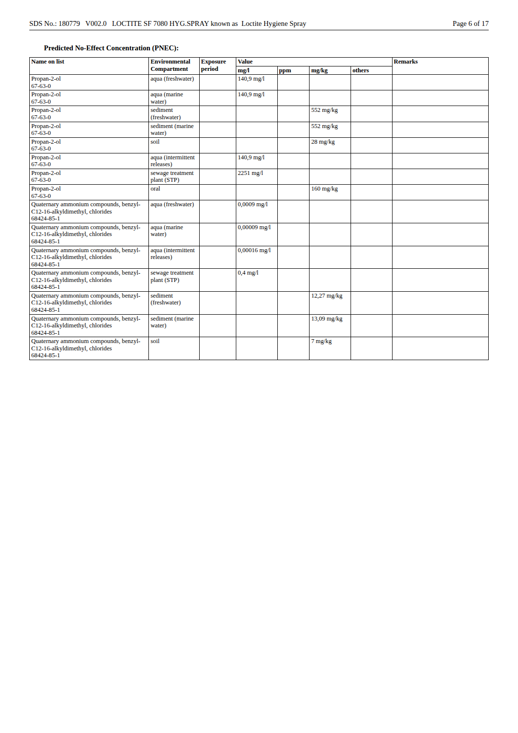SDS No.: 180779 V002.0 LOCTITE SF 7080 HYG.SPRAY known as Loctite Hygiene Spray
Page 6 of 17
Predicted No-Effect Concentration (PNEC):
| Name on list | Environmental Compartment | Exposure period | Value | Remarks |
| --- | --- | --- | --- | --- |
| mg/l | ppm | mg/kg | others |
| Propan-2-ol 67-63-0 | aqua (freshwater) | | 140,9 mg/l | | | | |
| Propan-2-ol 67-63-0 | aqua (marine water) | | 140,9 mg/l | | | | |
| Propan-2-ol 67-63-0 | sediment (freshwater) | | | | 552 mg/kg | | |
| Propan-2-ol 67-63-0 | sediment (marine water) | | | | 552 mg/kg | | |
| Propan-2-ol 67-63-0 | soil | | | | 28 mg/kg | | |
| Propan-2-ol 67-63-0 | aqua (intermittent releases) | | 140,9 mg/l | | | | |
| Propan-2-ol 67-63-0 | sewage treatment plant (STP) | | 2251 mg/l | | | | |
| Propan-2-ol 67-63-0 | oral | | | | 160 mg/kg | | |
| Quaternary ammonium compounds, benzyl-C12-16-alkyldimethyl, chlorides 68424-85-1 | aqua (freshwater) | | 0,0009 mg/l | | | | |
| Quaternary ammonium compounds, benzyl-C12-16-alkyldimethyl, chlorides 68424-85-1 | aqua (marine water) | | 0,00009 mg/l | | | | |
| Quaternary ammonium compounds, benzyl-C12-16-alkyldimethyl, chlorides 68424-85-1 | aqua (intermittent releases) | | 0,00016 mg/l | | | | |
| Quaternary ammonium compounds, benzyl-C12-16-alkyldimethyl, chlorides 68424-85-1 | sewage treatment plant (STP) | | 0,4 mg/l | | | | |
| Quaternary ammonium compounds, benzyl-C12-16-alkyldimethyl, chlorides 68424-85-1 | sediment (freshwater) | | | | 12,27 mg/kg | | |
| Quaternary ammonium compounds, benzyl-C12-16-alkyldimethyl, chlorides 68424-85-1 | sediment (marine water) | | | | 13,09 mg/kg | | |
| Quaternary ammonium compounds, benzyl-C12-16-alkyldimethyl, chlorides 68424-85-1 | soil | | | | 7 mg/kg | | |